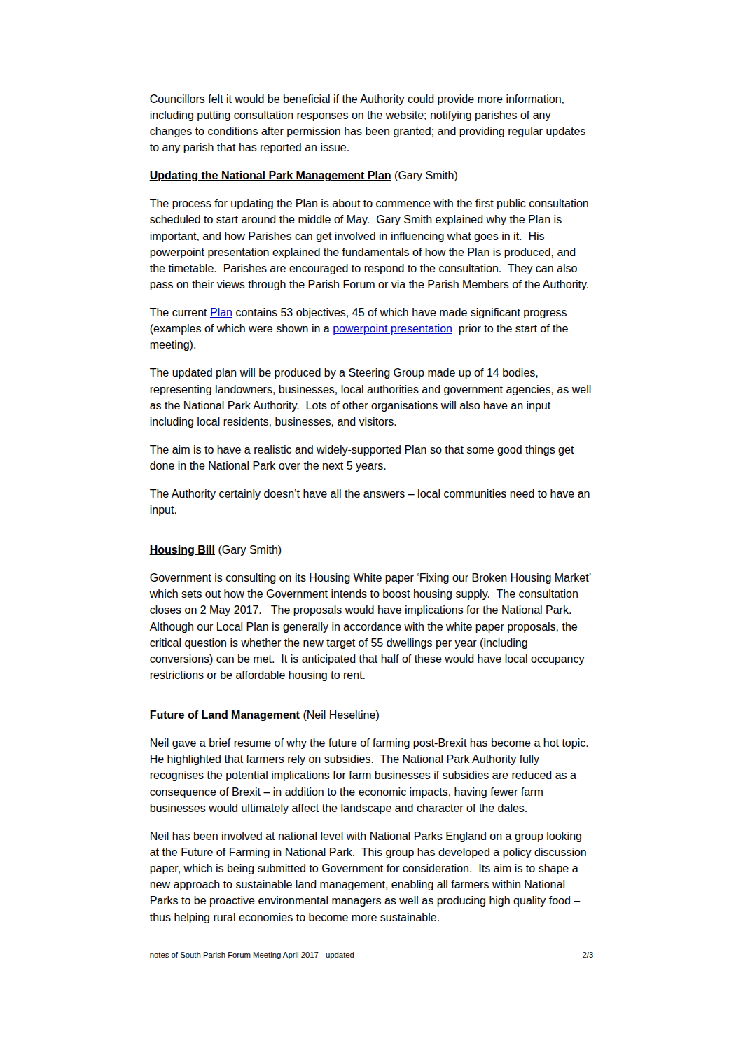Councillors felt it would be beneficial if the Authority could provide more information, including putting consultation responses on the website; notifying parishes of any changes to conditions after permission has been granted; and providing regular updates to any parish that has reported an issue.
Updating the National Park Management Plan
(Gary Smith)
The process for updating the Plan is about to commence with the first public consultation scheduled to start around the middle of May. Gary Smith explained why the Plan is important, and how Parishes can get involved in influencing what goes in it. His powerpoint presentation explained the fundamentals of how the Plan is produced, and the timetable. Parishes are encouraged to respond to the consultation. They can also pass on their views through the Parish Forum or via the Parish Members of the Authority.
The current Plan contains 53 objectives, 45 of which have made significant progress (examples of which were shown in a powerpoint presentation prior to the start of the meeting).
The updated plan will be produced by a Steering Group made up of 14 bodies, representing landowners, businesses, local authorities and government agencies, as well as the National Park Authority. Lots of other organisations will also have an input including local residents, businesses, and visitors.
The aim is to have a realistic and widely-supported Plan so that some good things get done in the National Park over the next 5 years.
The Authority certainly doesn’t have all the answers – local communities need to have an input.
Housing Bill
(Gary Smith)
Government is consulting on its Housing White paper ‘Fixing our Broken Housing Market’ which sets out how the Government intends to boost housing supply. The consultation closes on 2 May 2017. The proposals would have implications for the National Park. Although our Local Plan is generally in accordance with the white paper proposals, the critical question is whether the new target of 55 dwellings per year (including conversions) can be met. It is anticipated that half of these would have local occupancy restrictions or be affordable housing to rent.
Future of Land Management
(Neil Heseltine)
Neil gave a brief resume of why the future of farming post-Brexit has become a hot topic. He highlighted that farmers rely on subsidies. The National Park Authority fully recognises the potential implications for farm businesses if subsidies are reduced as a consequence of Brexit – in addition to the economic impacts, having fewer farm businesses would ultimately affect the landscape and character of the dales.
Neil has been involved at national level with National Parks England on a group looking at the Future of Farming in National Park. This group has developed a policy discussion paper, which is being submitted to Government for consideration. Its aim is to shape a new approach to sustainable land management, enabling all farmers within National Parks to be proactive environmental managers as well as producing high quality food – thus helping rural economies to become more sustainable.
notes of South Parish Forum Meeting April 2017 - updated 2/3